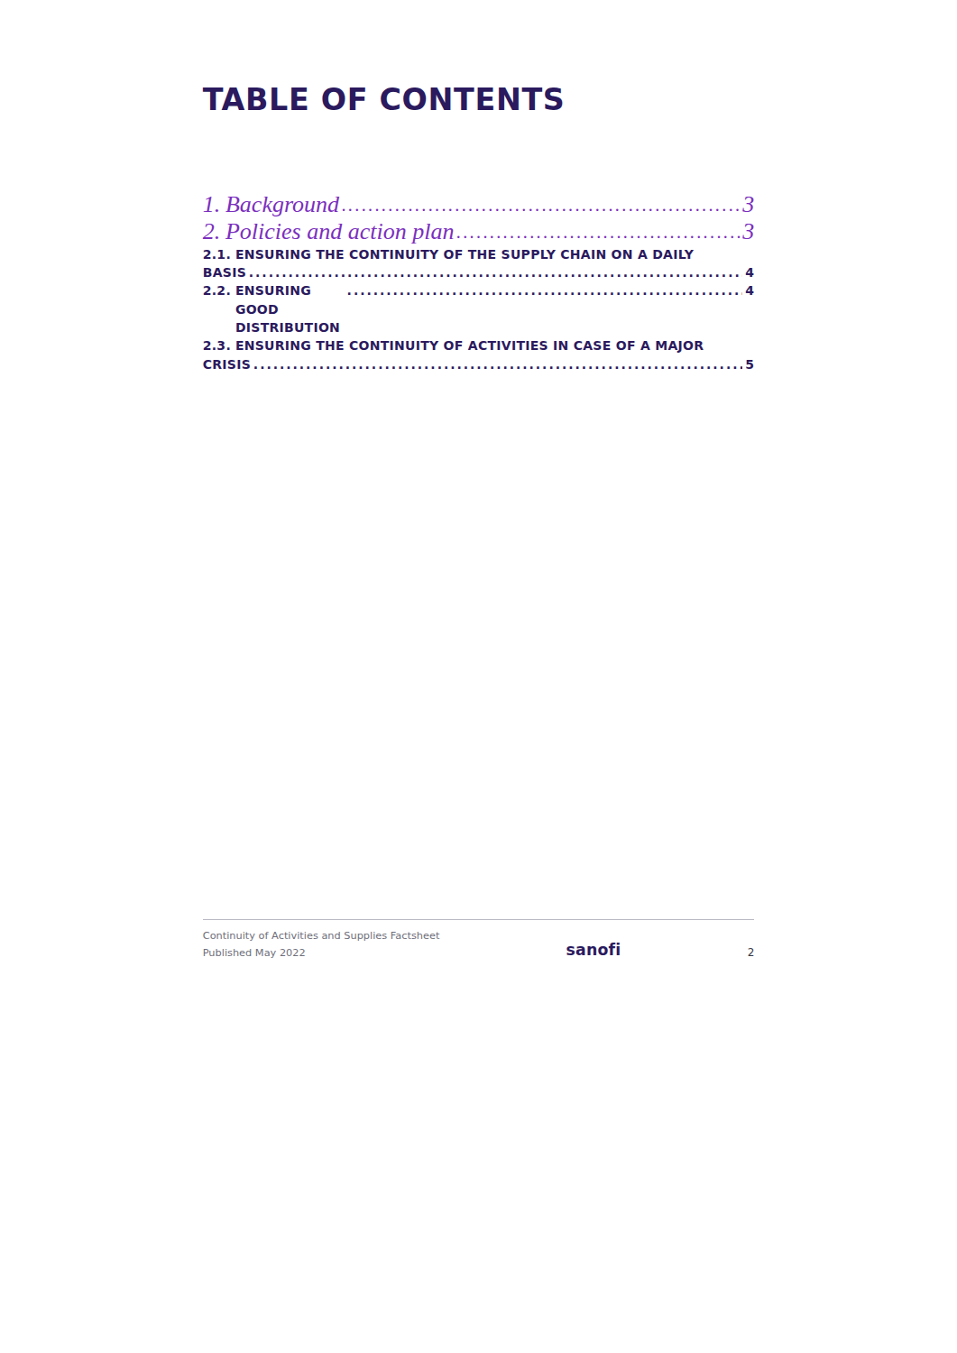TABLE OF CONTENTS
1. Background .................................................................................................. 3
2. Policies and action plan .................................................................................................. 3
2.1. ENSURING THE CONTINUITY OF THE SUPPLY CHAIN ON A DAILY BASIS ................................................................................................................................. 4
2.2. ENSURING GOOD DISTRIBUTION ................................................................................................................................. 4
2.3. ENSURING THE CONTINUITY OF ACTIVITIES IN CASE OF A MAJOR CRISIS ................................................................................................................................. 5
Continuity of Activities and Supplies Factsheet
Published May 2022
sanofi
2